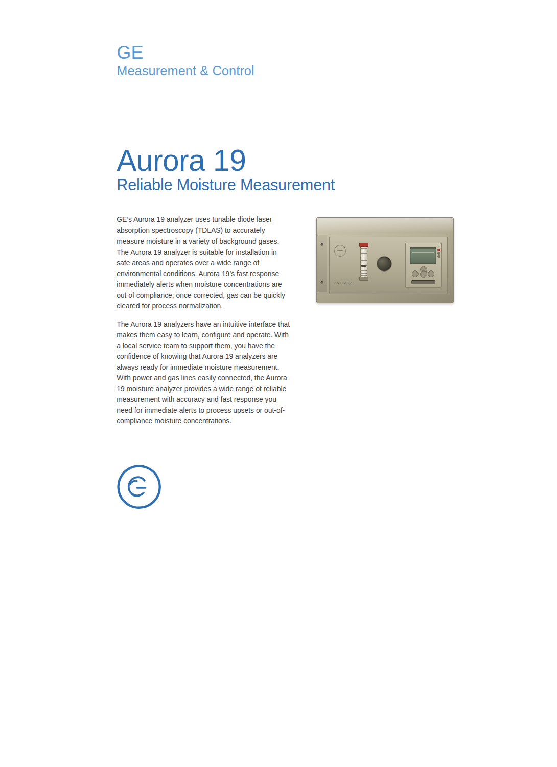GE
Measurement & Control
Aurora 19
Reliable Moisture Measurement
GE’s Aurora 19 analyzer uses tunable diode laser absorption spectroscopy (TDLAS) to accurately measure moisture in a variety of background gases. The Aurora 19 analyzer is suitable for installation in safe areas and operates over a wide range of environmental conditions. Aurora 19’s fast response immediately alerts when moisture concentrations are out of compliance; once corrected, gas can be quickly cleared for process normalization.
The Aurora 19 analyzers have an intuitive interface that makes them easy to learn, configure and operate. With a local service team to support them, you have the confidence of knowing that Aurora 19 analyzers are always ready for immediate moisture measurement. With power and gas lines easily connected, the Aurora 19 moisture analyzer provides a wide range of reliable measurement with accuracy and fast response you need for immediate alerts to process upsets or out-of-compliance moisture concentrations.
Aurora